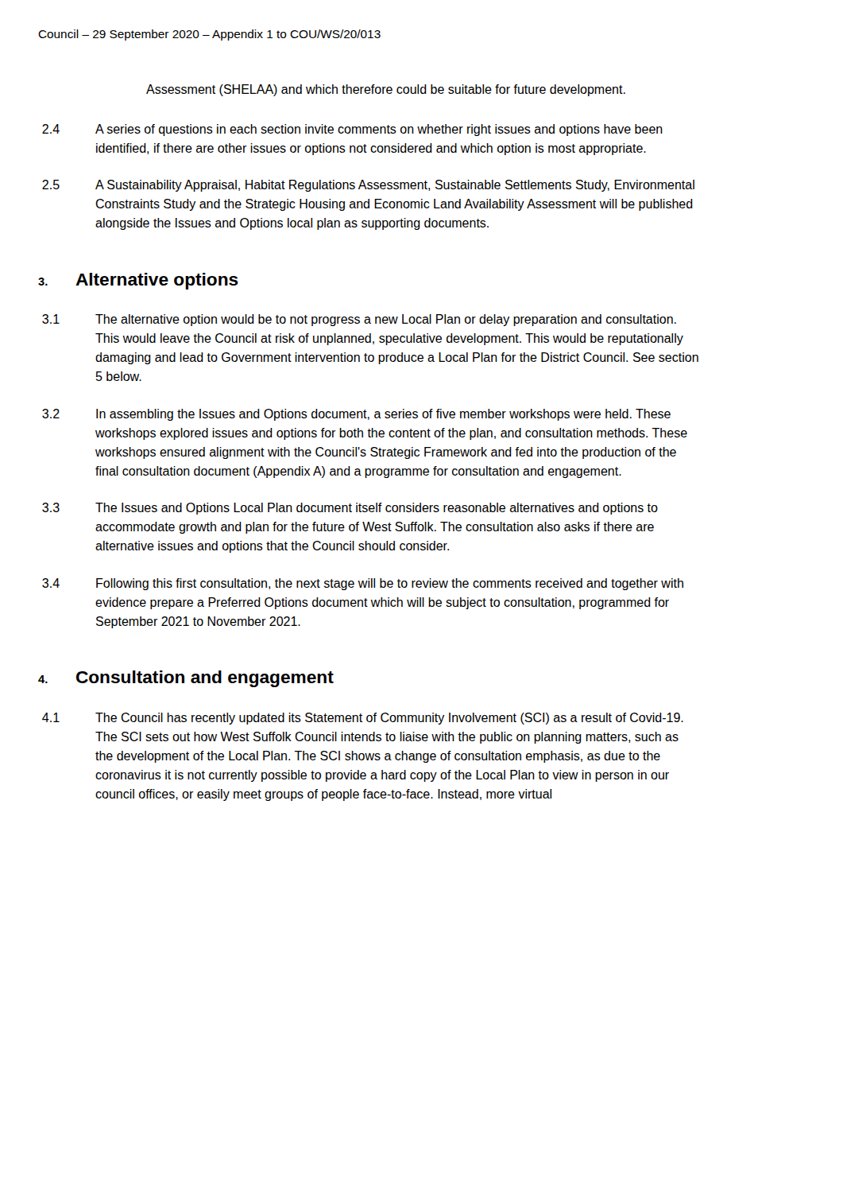Council – 29 September 2020 – Appendix 1 to COU/WS/20/013
Assessment (SHELAA) and which therefore could be suitable for future development.
2.4
A series of questions in each section invite comments on whether right issues and options have been identified, if there are other issues or options not considered and which option is most appropriate.
2.5
A Sustainability Appraisal, Habitat Regulations Assessment, Sustainable Settlements Study, Environmental Constraints Study and the Strategic Housing and Economic Land Availability Assessment will be published alongside the Issues and Options local plan as supporting documents.
3. Alternative options
3.1
The alternative option would be to not progress a new Local Plan or delay preparation and consultation. This would leave the Council at risk of unplanned, speculative development. This would be reputationally damaging and lead to Government intervention to produce a Local Plan for the District Council. See section 5 below.
3.2
In assembling the Issues and Options document, a series of five member workshops were held. These workshops explored issues and options for both the content of the plan, and consultation methods. These workshops ensured alignment with the Council's Strategic Framework and fed into the production of the final consultation document (Appendix A) and a programme for consultation and engagement.
3.3
The Issues and Options Local Plan document itself considers reasonable alternatives and options to accommodate growth and plan for the future of West Suffolk. The consultation also asks if there are alternative issues and options that the Council should consider.
3.4
Following this first consultation, the next stage will be to review the comments received and together with evidence prepare a Preferred Options document which will be subject to consultation, programmed for September 2021 to November 2021.
4. Consultation and engagement
4.1
The Council has recently updated its Statement of Community Involvement (SCI) as a result of Covid-19. The SCI sets out how West Suffolk Council intends to liaise with the public on planning matters, such as the development of the Local Plan. The SCI shows a change of consultation emphasis, as due to the coronavirus it is not currently possible to provide a hard copy of the Local Plan to view in person in our council offices, or easily meet groups of people face-to-face. Instead, more virtual